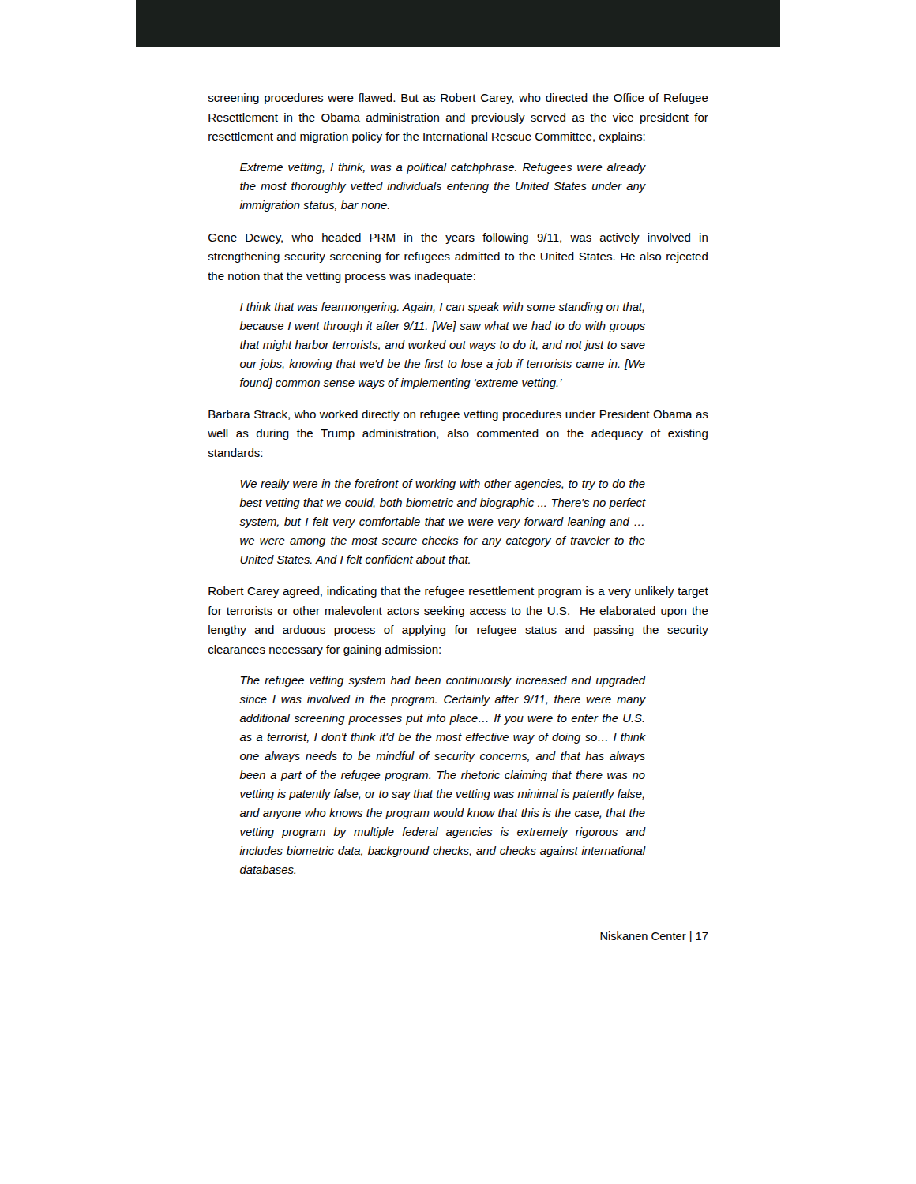screening procedures were flawed. But as Robert Carey, who directed the Office of Refugee Resettlement in the Obama administration and previously served as the vice president for resettlement and migration policy for the International Rescue Committee, explains:
Extreme vetting, I think, was a political catchphrase. Refugees were already the most thoroughly vetted individuals entering the United States under any immigration status, bar none.
Gene Dewey, who headed PRM in the years following 9/11, was actively involved in strengthening security screening for refugees admitted to the United States. He also rejected the notion that the vetting process was inadequate:
I think that was fearmongering. Again, I can speak with some standing on that, because I went through it after 9/11. [We] saw what we had to do with groups that might harbor terrorists, and worked out ways to do it, and not just to save our jobs, knowing that we'd be the first to lose a job if terrorists came in. [We found] common sense ways of implementing ‘extreme vetting.’
Barbara Strack, who worked directly on refugee vetting procedures under President Obama as well as during the Trump administration, also commented on the adequacy of existing standards:
We really were in the forefront of working with other agencies, to try to do the best vetting that we could, both biometric and biographic ... There's no perfect system, but I felt very comfortable that we were very forward leaning and … we were among the most secure checks for any category of traveler to the United States. And I felt confident about that.
Robert Carey agreed, indicating that the refugee resettlement program is a very unlikely target for terrorists or other malevolent actors seeking access to the U.S. He elaborated upon the lengthy and arduous process of applying for refugee status and passing the security clearances necessary for gaining admission:
The refugee vetting system had been continuously increased and upgraded since I was involved in the program. Certainly after 9/11, there were many additional screening processes put into place… If you were to enter the U.S. as a terrorist, I don't think it'd be the most effective way of doing so… I think one always needs to be mindful of security concerns, and that has always been a part of the refugee program. The rhetoric claiming that there was no vetting is patently false, or to say that the vetting was minimal is patently false, and anyone who knows the program would know that this is the case, that the vetting program by multiple federal agencies is extremely rigorous and includes biometric data, background checks, and checks against international databases.
Niskanen Center | 17